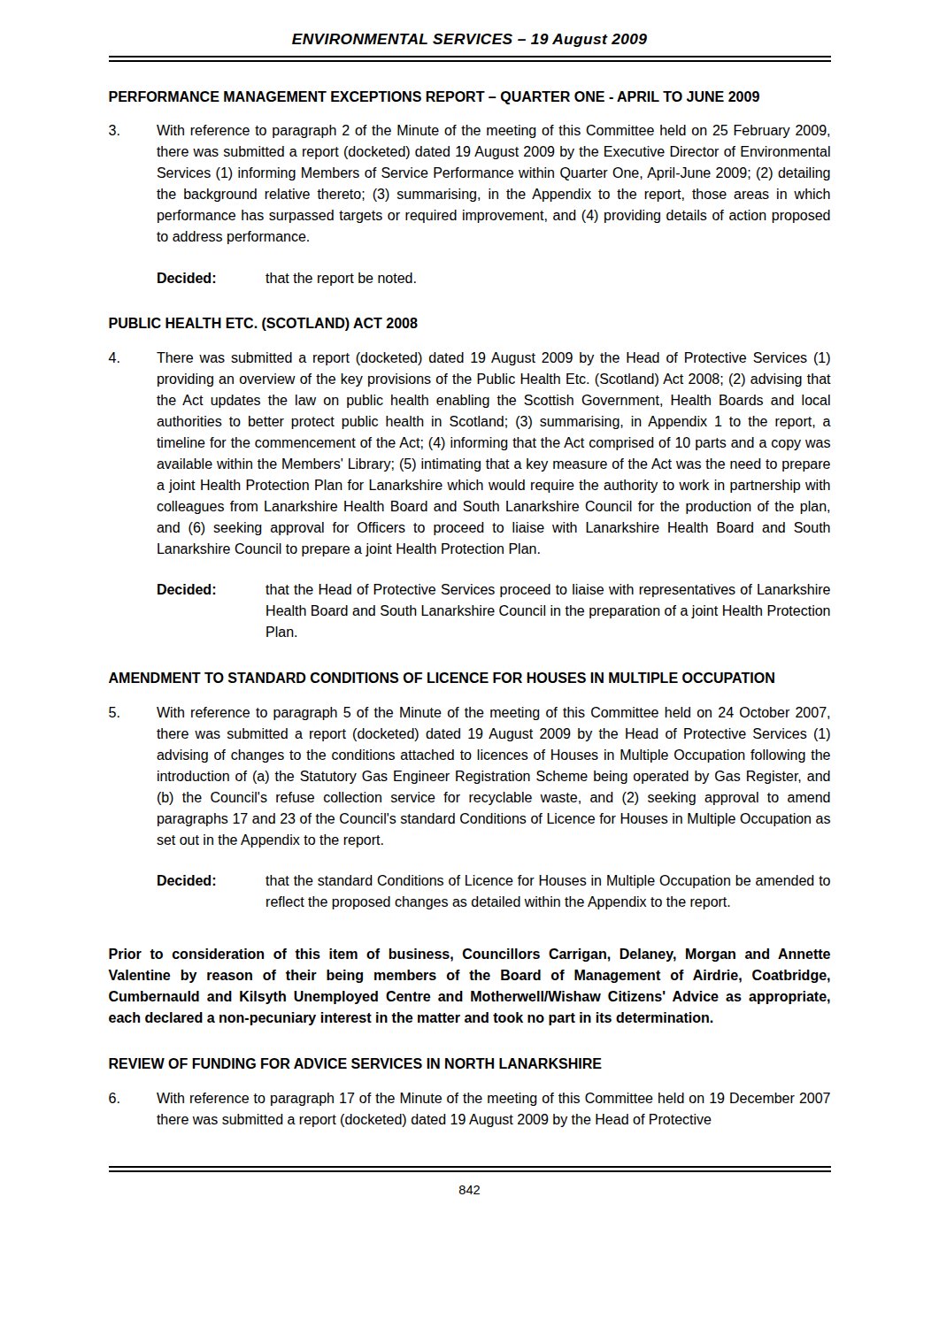ENVIRONMENTAL SERVICES – 19 August 2009
Performance Management Exceptions Report – Quarter One - April to June 2009
3.
With reference to paragraph 2 of the Minute of the meeting of this Committee held on 25 February 2009, there was submitted a report (docketed) dated 19 August 2009 by the Executive Director of Environmental Services (1) informing Members of Service Performance within Quarter One, April-June 2009; (2) detailing the background relative thereto; (3) summarising, in the Appendix to the report, those areas in which performance has surpassed targets or required improvement, and (4) providing details of action proposed to address performance.
Decided:
that the report be noted.
Public Health Etc. (Scotland) Act 2008
4.
There was submitted a report (docketed) dated 19 August 2009 by the Head of Protective Services (1) providing an overview of the key provisions of the Public Health Etc. (Scotland) Act 2008; (2) advising that the Act updates the law on public health enabling the Scottish Government, Health Boards and local authorities to better protect public health in Scotland; (3) summarising, in Appendix 1 to the report, a timeline for the commencement of the Act; (4) informing that the Act comprised of 10 parts and a copy was available within the Members' Library; (5) intimating that a key measure of the Act was the need to prepare a joint Health Protection Plan for Lanarkshire which would require the authority to work in partnership with colleagues from Lanarkshire Health Board and South Lanarkshire Council for the production of the plan, and (6) seeking approval for Officers to proceed to liaise with Lanarkshire Health Board and South Lanarkshire Council to prepare a joint Health Protection Plan.
Decided:
that the Head of Protective Services proceed to liaise with representatives of Lanarkshire Health Board and South Lanarkshire Council in the preparation of a joint Health Protection Plan.
Amendment to Standard Conditions of Licence for Houses in Multiple Occupation
5.
With reference to paragraph 5 of the Minute of the meeting of this Committee held on 24 October 2007, there was submitted a report (docketed) dated 19 August 2009 by the Head of Protective Services (1) advising of changes to the conditions attached to licences of Houses in Multiple Occupation following the introduction of (a) the Statutory Gas Engineer Registration Scheme being operated by Gas Register, and (b) the Council's refuse collection service for recyclable waste, and (2) seeking approval to amend paragraphs 17 and 23 of the Council's standard Conditions of Licence for Houses in Multiple Occupation as set out in the Appendix to the report.
Decided:
that the standard Conditions of Licence for Houses in Multiple Occupation be amended to reflect the proposed changes as detailed within the Appendix to the report.
Prior to consideration of this item of business, Councillors Carrigan, Delaney, Morgan and Annette Valentine by reason of their being members of the Board of Management of Airdrie, Coatbridge, Cumbernauld and Kilsyth Unemployed Centre and Motherwell/Wishaw Citizens' Advice as appropriate, each declared a non-pecuniary interest in the matter and took no part in its determination.
Review of Funding for Advice Services in North Lanarkshire
6.
With reference to paragraph 17 of the Minute of the meeting of this Committee held on 19 December 2007 there was submitted a report (docketed) dated 19 August 2009 by the Head of Protective
842